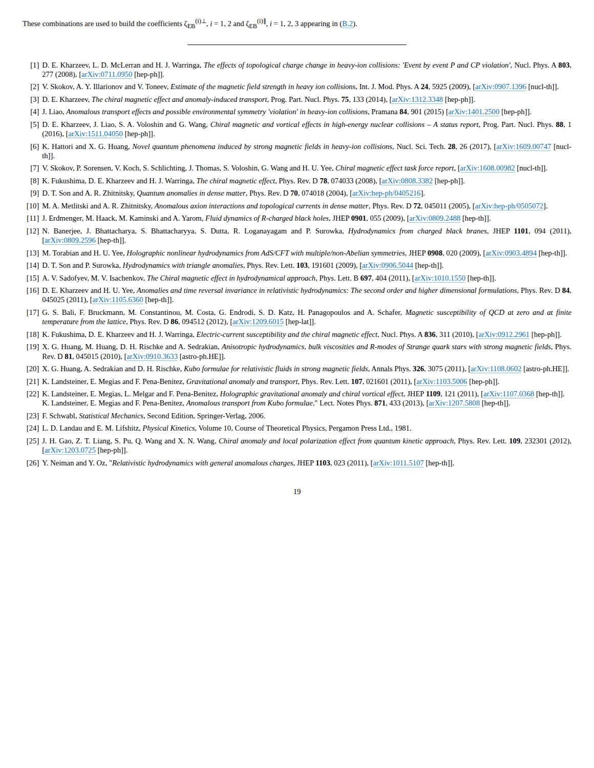These combinations are used to build the coefficients ζEB(i)⊥, i = 1, 2 and ζEB(i)∥, i = 1, 2, 3 appearing in (B.2).
D. E. Kharzeev, L. D. McLerran and H. J. Warringa, The effects of topological charge change in heavy-ion collisions: 'Event by event P and CP violation', Nucl. Phys. A 803, 277 (2008), [arXiv:0711.0950 [hep-ph]].
V. Skokov, A. Y. Illarionov and V. Toneev, Estimate of the magnetic field strength in heavy ion collisions, Int. J. Mod. Phys. A 24, 5925 (2009), [arXiv:0907.1396 [nucl-th]].
D. E. Kharzeev, The chiral magnetic effect and anomaly-induced transport, Prog. Part. Nucl. Phys. 75, 133 (2014), [arXiv:1312.3348 [hep-ph]].
J. Liao, Anomalous transport effects and possible environmental symmetry 'violation' in heavy-ion collisions, Pramana 84, 901 (2015) [arXiv:1401.2500 [hep-ph]].
D. E. Kharzeev, J. Liao, S. A. Voloshin and G. Wang, Chiral magnetic and vortical effects in high-energy nuclear collisions – A status report, Prog. Part. Nucl. Phys. 88, 1 (2016), [arXiv:1511.04050 [hep-ph]].
K. Hattori and X. G. Huang, Novel quantum phenomena induced by strong magnetic fields in heavy-ion collisions, Nucl. Sci. Tech. 28, 26 (2017), [arXiv:1609.00747 [nucl-th]].
V. Skokov, P. Sorensen, V. Koch, S. Schlichting, J. Thomas, S. Voloshin, G. Wang and H. U. Yee, Chiral magnetic effect task force report, [arXiv:1608.00982 [nucl-th]].
K. Fukushima, D. E. Kharzeev and H. J. Warringa, The chiral magnetic effect, Phys. Rev. D 78, 074033 (2008), [arXiv:0808.3382 [hep-ph]].
D. T. Son and A. R. Zhitnitsky, Quantum anomalies in dense matter, Phys. Rev. D 70, 074018 (2004), [arXiv:hep-ph/0405216].
M. A. Metlitski and A. R. Zhitnitsky, Anomalous axion interactions and topological currents in dense matter, Phys. Rev. D 72, 045011 (2005), [arXiv:hep-ph/0505072].
J. Erdmenger, M. Haack, M. Kaminski and A. Yarom, Fluid dynamics of R-charged black holes, JHEP 0901, 055 (2009), [arXiv:0809.2488 [hep-th]].
N. Banerjee, J. Bhattacharya, S. Bhattacharyya, S. Dutta, R. Loganayagam and P. Surowka, Hydrodynamics from charged black branes, JHEP 1101, 094 (2011), [arXiv:0809.2596 [hep-th]].
M. Torabian and H. U. Yee, Holographic nonlinear hydrodynamics from AdS/CFT with multiple/non-Abelian symmetries, JHEP 0908, 020 (2009), [arXiv:0903.4894 [hep-th]].
D. T. Son and P. Surowka, Hydrodynamics with triangle anomalies, Phys. Rev. Lett. 103, 191601 (2009), [arXiv:0906.5044 [hep-th]].
A. V. Sadofyev, M. V. Isachenkov, The Chiral magnetic effect in hydrodynamical approach, Phys. Lett. B 697, 404 (2011), [arXiv:1010.1550 [hep-th]].
D. E. Kharzeev and H. U. Yee, Anomalies and time reversal invariance in relativistic hydrodynamics: The second order and higher dimensional formulations, Phys. Rev. D 84, 045025 (2011), [arXiv:1105.6360 [hep-th]].
G. S. Bali, F. Bruckmann, M. Constantinou, M. Costa, G. Endrodi, S. D. Katz, H. Panagopoulos and A. Schafer, Magnetic susceptibility of QCD at zero and at finite temperature from the lattice, Phys. Rev. D 86, 094512 (2012), [arXiv:1209.6015 [hep-lat]].
K. Fukushima, D. E. Kharzeev and H. J. Warringa, Electric-current susceptibility and the chiral magnetic effect, Nucl. Phys. A 836, 311 (2010), [arXiv:0912.2961 [hep-ph]].
X. G. Huang, M. Huang, D. H. Rischke and A. Sedrakian, Anisotropic hydrodynamics, bulk viscosities and R-modes of Strange quark stars with strong magnetic fields, Phys. Rev. D 81, 045015 (2010), [arXiv:0910.3633 [astro-ph.HE]].
X. G. Huang, A. Sedrakian and D. H. Rischke, Kubo formulae for relativistic fluids in strong magnetic fields, Annals Phys. 326, 3075 (2011), [arXiv:1108.0602 [astro-ph.HE]].
K. Landsteiner, E. Megias and F. Pena-Benitez, Gravitational anomaly and transport, Phys. Rev. Lett. 107, 021601 (2011), [arXiv:1103.5006 [hep-ph]].
K. Landsteiner, E. Megias, L. Melgar and F. Pena-Benitez, Holographic gravitational anomaly and chiral vortical effect, JHEP 1109, 121 (2011), [arXiv:1107.0368 [hep-th]].
K. Landsteiner, E. Megias and F. Pena-Benitez, Anomalous transport from Kubo formulae," Lect. Notes Phys. 871, 433 (2013), [arXiv:1207.5808 [hep-th]].
F. Schwabl, Statistical Mechanics, Second Edition, Springer-Verlag, 2006.
L. D. Landau and E. M. Lifshitz, Physical Kinetics, Volume 10, Course of Theoretical Physics, Pergamon Press Ltd., 1981.
J. H. Gao, Z. T. Liang, S. Pu, Q. Wang and X. N. Wang, Chiral anomaly and local polarization effect from quantum kinetic approach, Phys. Rev. Lett. 109, 232301 (2012), [arXiv:1203.0725 [hep-ph]].
Y. Neiman and Y. Oz, "Relativistic hydrodynamics with general anomalous charges, JHEP 1103, 023 (2011), [arXiv:1011.5107 [hep-th]].
19